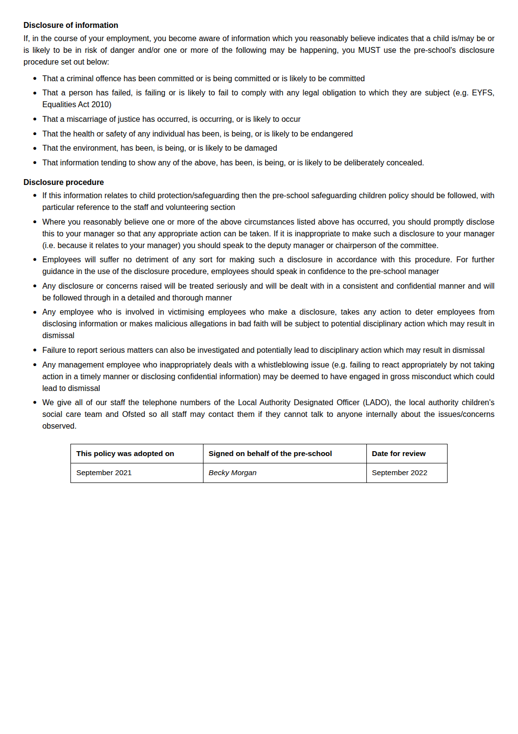Disclosure of information
If, in the course of your employment, you become aware of information which you reasonably believe indicates that a child is/may be or is likely to be in risk of danger and/or one or more of the following may be happening, you MUST use the pre-school's disclosure procedure set out below:
That a criminal offence has been committed or is being committed or is likely to be committed
That a person has failed, is failing or is likely to fail to comply with any legal obligation to which they are subject (e.g. EYFS, Equalities Act 2010)
That a miscarriage of justice has occurred, is occurring, or is likely to occur
That the health or safety of any individual has been, is being, or is likely to be endangered
That the environment, has been, is being, or is likely to be damaged
That information tending to show any of the above, has been, is being, or is likely to be deliberately concealed.
Disclosure procedure
If this information relates to child protection/safeguarding then the pre-school safeguarding children policy should be followed, with particular reference to the staff and volunteering section
Where you reasonably believe one or more of the above circumstances listed above has occurred, you should promptly disclose this to your manager so that any appropriate action can be taken. If it is inappropriate to make such a disclosure to your manager (i.e. because it relates to your manager) you should speak to the deputy manager or chairperson of the committee.
Employees will suffer no detriment of any sort for making such a disclosure in accordance with this procedure. For further guidance in the use of the disclosure procedure, employees should speak in confidence to the pre-school manager
Any disclosure or concerns raised will be treated seriously and will be dealt with in a consistent and confidential manner and will be followed through in a detailed and thorough manner
Any employee who is involved in victimising employees who make a disclosure, takes any action to deter employees from disclosing information or makes malicious allegations in bad faith will be subject to potential disciplinary action which may result in dismissal
Failure to report serious matters can also be investigated and potentially lead to disciplinary action which may result in dismissal
Any management employee who inappropriately deals with a whistleblowing issue (e.g. failing to react appropriately by not taking action in a timely manner or disclosing confidential information) may be deemed to have engaged in gross misconduct which could lead to dismissal
We give all of our staff the telephone numbers of the Local Authority Designated Officer (LADO), the local authority children's social care team and Ofsted so all staff may contact them if they cannot talk to anyone internally about the issues/concerns observed.
| This policy was adopted on | Signed on behalf of the pre-school | Date for review |
| --- | --- | --- |
| September 2021 | Becky Morgan | September 2022 |